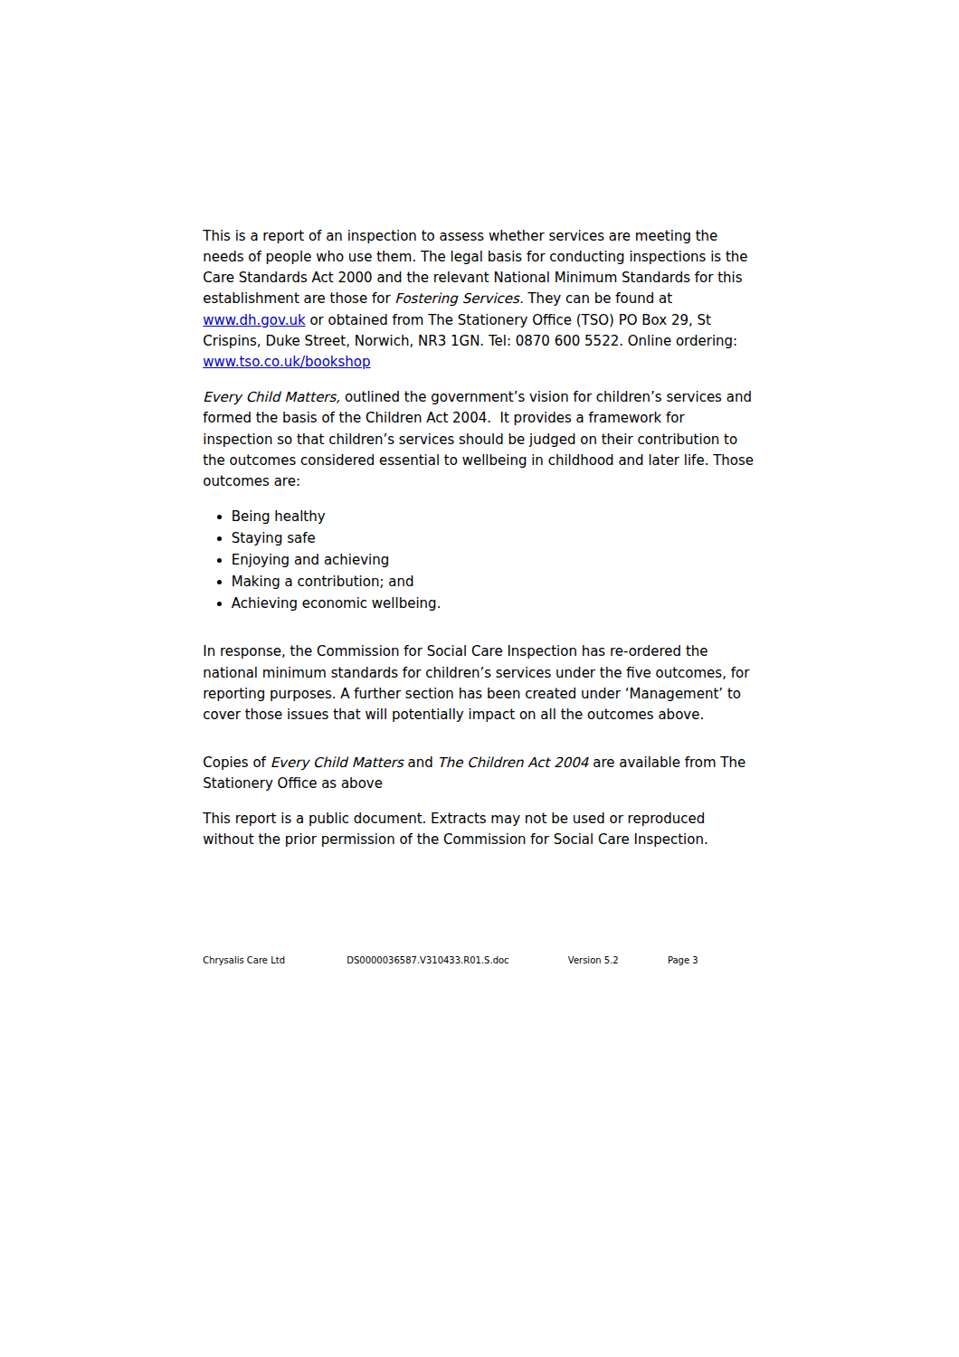This is a report of an inspection to assess whether services are meeting the needs of people who use them. The legal basis for conducting inspections is the Care Standards Act 2000 and the relevant National Minimum Standards for this establishment are those for Fostering Services. They can be found at www.dh.gov.uk or obtained from The Stationery Office (TSO) PO Box 29, St Crispins, Duke Street, Norwich, NR3 1GN. Tel: 0870 600 5522. Online ordering: www.tso.co.uk/bookshop
Every Child Matters, outlined the government’s vision for children’s services and formed the basis of the Children Act 2004. It provides a framework for inspection so that children’s services should be judged on their contribution to the outcomes considered essential to wellbeing in childhood and later life. Those outcomes are:
Being healthy
Staying safe
Enjoying and achieving
Making a contribution; and
Achieving economic wellbeing.
In response, the Commission for Social Care Inspection has re-ordered the national minimum standards for children’s services under the five outcomes, for reporting purposes. A further section has been created under ‘Management’ to cover those issues that will potentially impact on all the outcomes above.
Copies of Every Child Matters and The Children Act 2004 are available from The Stationery Office as above
This report is a public document. Extracts may not be used or reproduced without the prior permission of the Commission for Social Care Inspection.
| Chrysalis Care Ltd | DS0000036587.V310433.R01.S.doc | Version 5.2 | Page 3 |